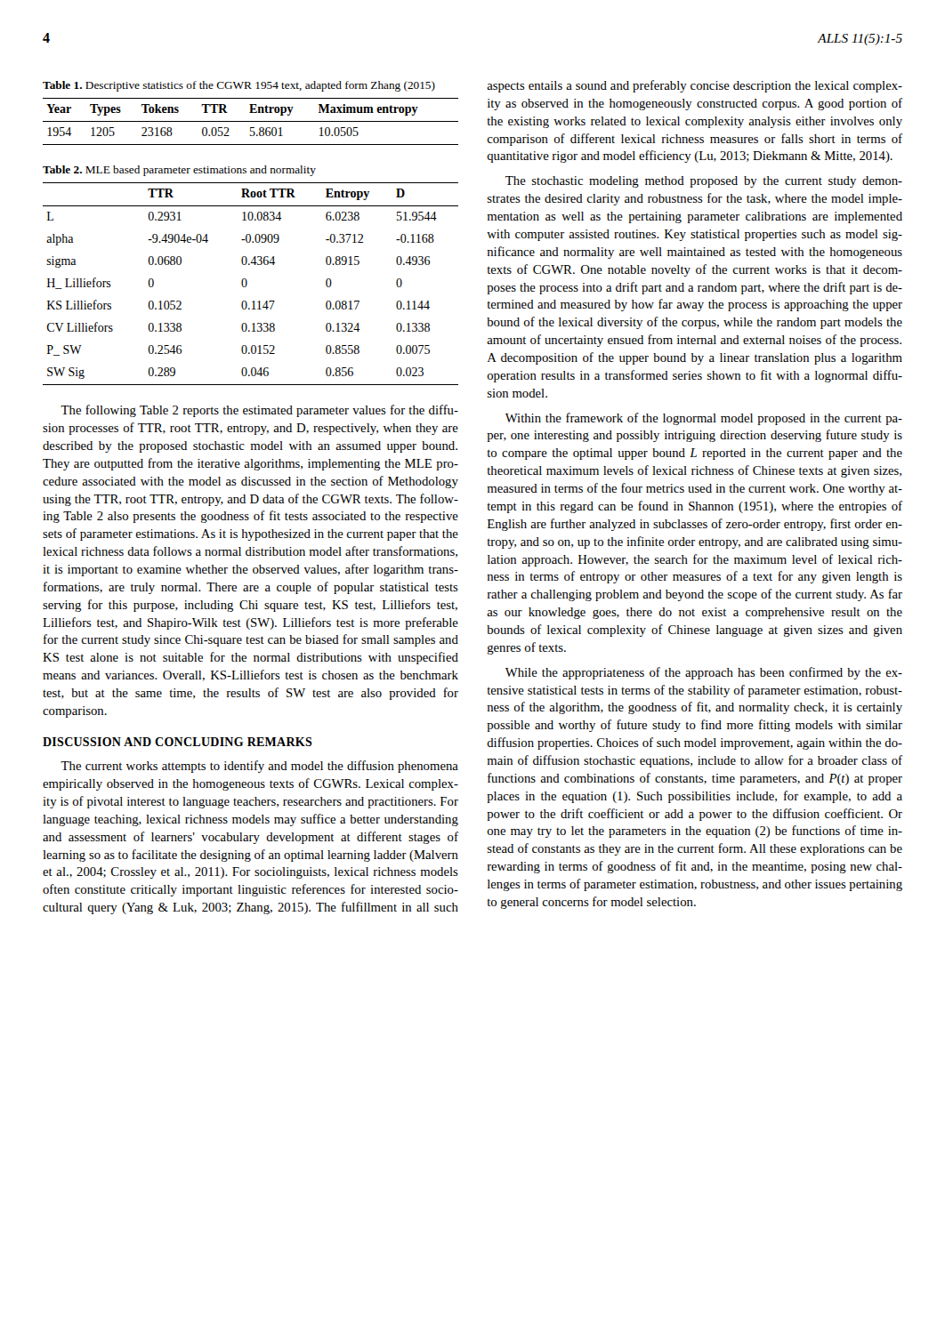4 ALLS 11(5):1-5
Table 1. Descriptive statistics of the CGWR 1954 text, adapted form Zhang (2015)
| Year | Types | Tokens | TTR | Entropy | Maximum entropy |
| --- | --- | --- | --- | --- | --- |
| 1954 | 1205 | 23168 | 0.052 | 5.8601 | 10.0505 |
Table 2. MLE based parameter estimations and normality
| | TTR | Root TTR | Entropy | D |
| --- | --- | --- | --- | --- |
| L | 0.2931 | 10.0834 | 6.0238 | 51.9544 |
| alpha | -9.4904e-04 | -0.0909 | -0.3712 | -0.1168 |
| sigma | 0.0680 | 0.4364 | 0.8915 | 0.4936 |
| H_ Lilliefors | 0 | 0 | 0 | 0 |
| KS Lilliefors | 0.1052 | 0.1147 | 0.0817 | 0.1144 |
| CV Lilliefors | 0.1338 | 0.1338 | 0.1324 | 0.1338 |
| P_ SW | 0.2546 | 0.0152 | 0.8558 | 0.0075 |
| SW Sig | 0.289 | 0.046 | 0.856 | 0.023 |
The following Table 2 reports the estimated parameter values for the diffusion processes of TTR, root TTR, entropy, and D, respectively, when they are described by the proposed stochastic model with an assumed upper bound. They are outputted from the iterative algorithms, implementing the MLE procedure associated with the model as discussed in the section of Methodology using the TTR, root TTR, entropy, and D data of the CGWR texts. The following Table 2 also presents the goodness of fit tests associated to the respective sets of parameter estimations. As it is hypothesized in the current paper that the lexical richness data follows a normal distribution model after transformations, it is important to examine whether the observed values, after logarithm transformations, are truly normal. There are a couple of popular statistical tests serving for this purpose, including Chi square test, KS test, Lilliefors test, Lilliefors test, and Shapiro-Wilk test (SW). Lilliefors test is more preferable for the current study since Chi-square test can be biased for small samples and KS test alone is not suitable for the normal distributions with unspecified means and variances. Overall, KS-Lilliefors test is chosen as the benchmark test, but at the same time, the results of SW test are also provided for comparison.
Discussion and Concluding Remarks
The current works attempts to identify and model the diffusion phenomena empirically observed in the homogeneous texts of CGWRs. Lexical complexity is of pivotal interest to language teachers, researchers and practitioners. For language teaching, lexical richness models may suffice a better understanding and assessment of learners' vocabulary development at different stages of learning so as to facilitate the designing of an optimal learning ladder (Malvern et al., 2004; Crossley et al., 2011). For sociolinguists, lexical richness models often constitute critically important linguistic references for interested sociocultural query (Yang & Luk, 2003; Zhang, 2015). The fulfillment in all such aspects entails a sound and preferably concise description the lexical complexity as observed in the homogeneously constructed corpus. A good portion of the existing works related to lexical complexity analysis either involves only comparison of different lexical richness measures or falls short in terms of quantitative rigor and model efficiency (Lu, 2013; Diekmann & Mitte, 2014).
The stochastic modeling method proposed by the current study demonstrates the desired clarity and robustness for the task, where the model implementation as well as the pertaining parameter calibrations are implemented with computer assisted routines. Key statistical properties such as model significance and normality are well maintained as tested with the homogeneous texts of CGWR. One notable novelty of the current works is that it decomposes the process into a drift part and a random part, where the drift part is determined and measured by how far away the process is approaching the upper bound of the lexical diversity of the corpus, while the random part models the amount of uncertainty ensued from internal and external noises of the process. A decomposition of the upper bound by a linear translation plus a logarithm operation results in a transformed series shown to fit with a lognormal diffusion model.
Within the framework of the lognormal model proposed in the current paper, one interesting and possibly intriguing direction deserving future study is to compare the optimal upper bound L reported in the current paper and the theoretical maximum levels of lexical richness of Chinese texts at given sizes, measured in terms of the four metrics used in the current work. One worthy attempt in this regard can be found in Shannon (1951), where the entropies of English are further analyzed in subclasses of zero-order entropy, first order entropy, and so on, up to the infinite order entropy, and are calibrated using simulation approach. However, the search for the maximum level of lexical richness in terms of entropy or other measures of a text for any given length is rather a challenging problem and beyond the scope of the current study. As far as our knowledge goes, there do not exist a comprehensive result on the bounds of lexical complexity of Chinese language at given sizes and given genres of texts.
While the appropriateness of the approach has been confirmed by the extensive statistical tests in terms of the stability of parameter estimation, robustness of the algorithm, the goodness of fit, and normality check, it is certainly possible and worthy of future study to find more fitting models with similar diffusion properties. Choices of such model improvement, again within the domain of diffusion stochastic equations, include to allow for a broader class of functions and combinations of constants, time parameters, and P(t) at proper places in the equation (1). Such possibilities include, for example, to add a power to the drift coefficient or add a power to the diffusion coefficient. Or one may try to let the parameters in the equation (2) be functions of time instead of constants as they are in the current form. All these explorations can be rewarding in terms of goodness of fit and, in the meantime, posing new challenges in terms of parameter estimation, robustness, and other issues pertaining to general concerns for model selection.